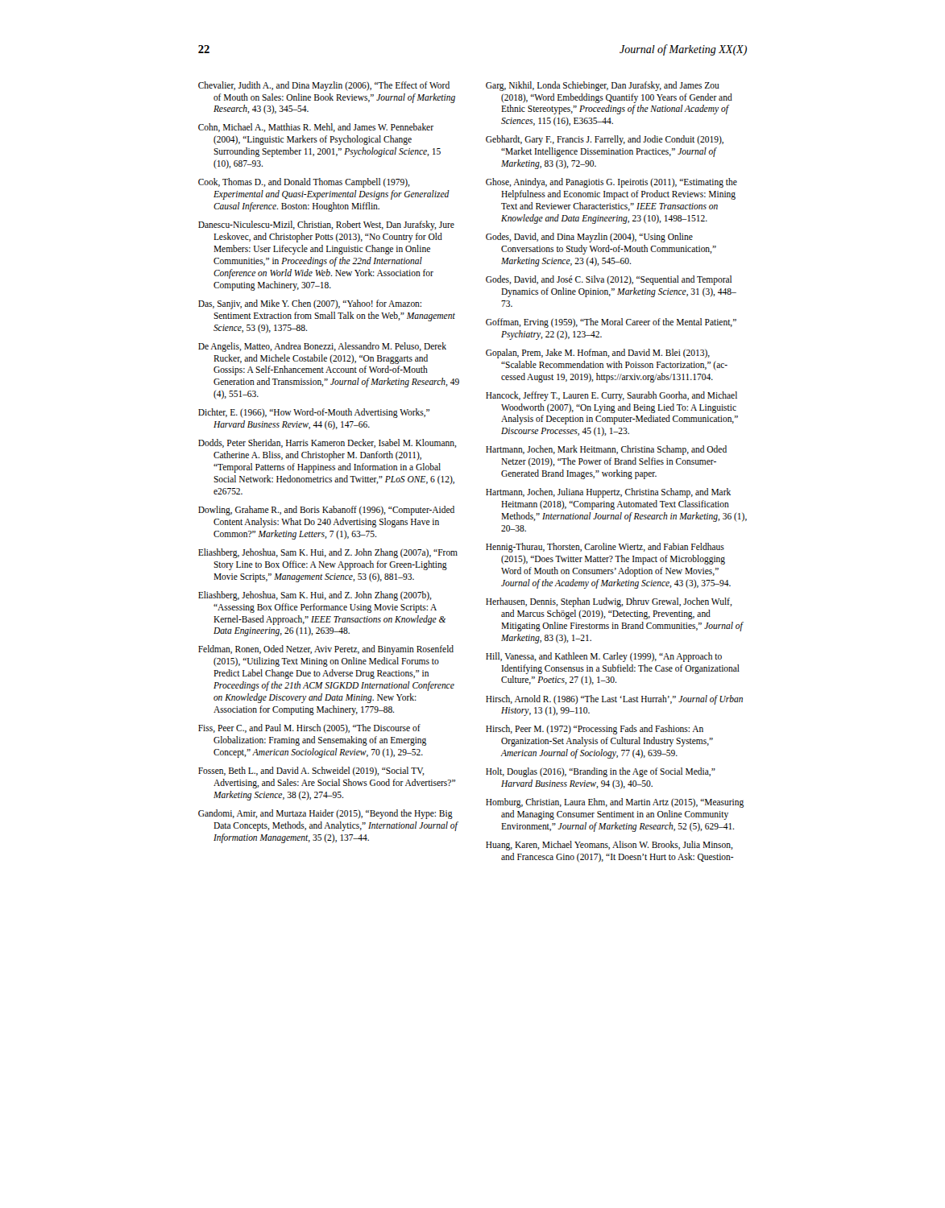22 Journal of Marketing XX(X)
Chevalier, Judith A., and Dina Mayzlin (2006), “The Effect of Word of Mouth on Sales: Online Book Reviews,” Journal of Marketing Research, 43 (3), 345–54.
Cohn, Michael A., Matthias R. Mehl, and James W. Pennebaker (2004), “Linguistic Markers of Psychological Change Surrounding September 11, 2001,” Psychological Science, 15 (10), 687–93.
Cook, Thomas D., and Donald Thomas Campbell (1979), Experimental and Quasi-Experimental Designs for Generalized Causal Inference. Boston: Houghton Mifflin.
Danescu-Niculescu-Mizil, Christian, Robert West, Dan Jurafsky, Jure Leskovec, and Christopher Potts (2013), “No Country for Old Members: User Lifecycle and Linguistic Change in Online Communities,” in Proceedings of the 22nd International Conference on World Wide Web. New York: Association for Computing Machinery, 307–18.
Das, Sanjiv, and Mike Y. Chen (2007), “Yahoo! for Amazon: Sentiment Extraction from Small Talk on the Web,” Management Science, 53 (9), 1375–88.
De Angelis, Matteo, Andrea Bonezzi, Alessandro M. Peluso, Derek Rucker, and Michele Costabile (2012), “On Braggarts and Gossips: A Self-Enhancement Account of Word-of-Mouth Generation and Transmission,” Journal of Marketing Research, 49 (4), 551–63.
Dichter, E. (1966), “How Word-of-Mouth Advertising Works,” Harvard Business Review, 44 (6), 147–66.
Dodds, Peter Sheridan, Harris Kameron Decker, Isabel M. Kloumann, Catherine A. Bliss, and Christopher M. Danforth (2011), “Temporal Patterns of Happiness and Information in a Global Social Network: Hedonometrics and Twitter,” PLoS ONE, 6 (12), e26752.
Dowling, Grahame R., and Boris Kabanoff (1996), “Computer-Aided Content Analysis: What Do 240 Advertising Slogans Have in Common?” Marketing Letters, 7 (1), 63–75.
Eliashberg, Jehoshua, Sam K. Hui, and Z. John Zhang (2007a), “From Story Line to Box Office: A New Approach for Green-Lighting Movie Scripts,” Management Science, 53 (6), 881–93.
Eliashberg, Jehoshua, Sam K. Hui, and Z. John Zhang (2007b), “Assessing Box Office Performance Using Movie Scripts: A Kernel-Based Approach,” IEEE Transactions on Knowledge & Data Engineering, 26 (11), 2639–48.
Feldman, Ronen, Oded Netzer, Aviv Peretz, and Binyamin Rosenfeld (2015), “Utilizing Text Mining on Online Medical Forums to Predict Label Change Due to Adverse Drug Reactions,” in Proceedings of the 21th ACM SIGKDD International Conference on Knowledge Discovery and Data Mining. New York: Association for Computing Machinery, 1779–88.
Fiss, Peer C., and Paul M. Hirsch (2005), “The Discourse of Globalization: Framing and Sensemaking of an Emerging Concept,” American Sociological Review, 70 (1), 29–52.
Fossen, Beth L., and David A. Schweidel (2019), “Social TV, Advertising, and Sales: Are Social Shows Good for Advertisers?” Marketing Science, 38 (2), 274–95.
Gandomi, Amir, and Murtaza Haider (2015), “Beyond the Hype: Big Data Concepts, Methods, and Analytics,” International Journal of Information Management, 35 (2), 137–44.
Garg, Nikhil, Londa Schiebinger, Dan Jurafsky, and James Zou (2018), “Word Embeddings Quantify 100 Years of Gender and Ethnic Stereotypes,” Proceedings of the National Academy of Sciences, 115 (16), E3635–44.
Gebhardt, Gary F., Francis J. Farrelly, and Jodie Conduit (2019), “Market Intelligence Dissemination Practices,” Journal of Marketing, 83 (3), 72–90.
Ghose, Anindya, and Panagiotis G. Ipeirotis (2011), “Estimating the Helpfulness and Economic Impact of Product Reviews: Mining Text and Reviewer Characteristics,” IEEE Transactions on Knowledge and Data Engineering, 23 (10), 1498–1512.
Godes, David, and Dina Mayzlin (2004), “Using Online Conversations to Study Word-of-Mouth Communication,” Marketing Science, 23 (4), 545–60.
Godes, David, and José C. Silva (2012), “Sequential and Temporal Dynamics of Online Opinion,” Marketing Science, 31 (3), 448–73.
Goffman, Erving (1959), “The Moral Career of the Mental Patient,” Psychiatry, 22 (2), 123–42.
Gopalan, Prem, Jake M. Hofman, and David M. Blei (2013), “Scalable Recommendation with Poisson Factorization,” (accessed August 19, 2019), https://arxiv.org/abs/1311.1704.
Hancock, Jeffrey T., Lauren E. Curry, Saurabh Goorha, and Michael Woodworth (2007), “On Lying and Being Lied To: A Linguistic Analysis of Deception in Computer-Mediated Communication,” Discourse Processes, 45 (1), 1–23.
Hartmann, Jochen, Mark Heitmann, Christina Schamp, and Oded Netzer (2019), “The Power of Brand Selfies in Consumer-Generated Brand Images,” working paper.
Hartmann, Jochen, Juliana Huppertz, Christina Schamp, and Mark Heitmann (2018), “Comparing Automated Text Classification Methods,” International Journal of Research in Marketing, 36 (1), 20–38.
Hennig-Thurau, Thorsten, Caroline Wiertz, and Fabian Feldhaus (2015), “Does Twitter Matter? The Impact of Microblogging Word of Mouth on Consumers’ Adoption of New Movies,” Journal of the Academy of Marketing Science, 43 (3), 375–94.
Herhausen, Dennis, Stephan Ludwig, Dhruv Grewal, Jochen Wulf, and Marcus Schögel (2019), “Detecting, Preventing, and Mitigating Online Firestorms in Brand Communities,” Journal of Marketing, 83 (3), 1–21.
Hill, Vanessa, and Kathleen M. Carley (1999), “An Approach to Identifying Consensus in a Subfield: The Case of Organizational Culture,” Poetics, 27 (1), 1–30.
Hirsch, Arnold R. (1986) “The Last ‘Last Hurrah’,” Journal of Urban History, 13 (1), 99–110.
Hirsch, Peer M. (1972) “Processing Fads and Fashions: An Organization-Set Analysis of Cultural Industry Systems,” American Journal of Sociology, 77 (4), 639–59.
Holt, Douglas (2016), “Branding in the Age of Social Media,” Harvard Business Review, 94 (3), 40–50.
Homburg, Christian, Laura Ehm, and Martin Artz (2015), “Measuring and Managing Consumer Sentiment in an Online Community Environment,” Journal of Marketing Research, 52 (5), 629–41.
Huang, Karen, Michael Yeomans, Alison W. Brooks, Julia Minson, and Francesca Gino (2017), “It Doesn’t Hurt to Ask: Question-